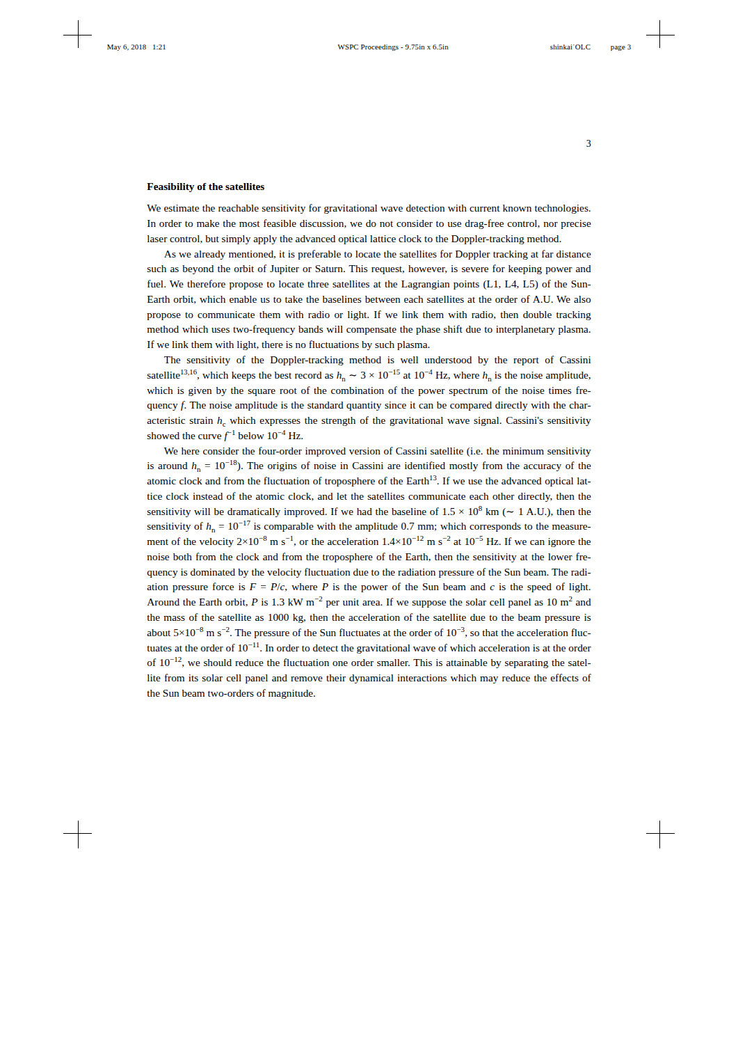May 6, 2018 1:21 WSPC Proceedings - 9.75in x 6.5in shinkai˙OLCpage 3
3
Feasibility of the satellites
We estimate the reachable sensitivity for gravitational wave detection with current known technologies. In order to make the most feasible discussion, we do not consider to use drag-free control, nor precise laser control, but simply apply the advanced optical lattice clock to the Doppler-tracking method.
As we already mentioned, it is preferable to locate the satellites for Doppler tracking at far distance such as beyond the orbit of Jupiter or Saturn. This request, however, is severe for keeping power and fuel. We therefore propose to locate three satellites at the Lagrangian points (L1, L4, L5) of the Sun-Earth orbit, which enable us to take the baselines between each satellites at the order of A.U. We also propose to communicate them with radio or light. If we link them with radio, then double tracking method which uses two-frequency bands will compensate the phase shift due to interplanetary plasma. If we link them with light, there is no fluctuations by such plasma.
The sensitivity of the Doppler-tracking method is well understood by the report of Cassini satellite13,16, which keeps the best record as hn ∼ 3 × 10−15 at 10−4 Hz, where hn is the noise amplitude, which is given by the square root of the combination of the power spectrum of the noise times frequency f. The noise amplitude is the standard quantity since it can be compared directly with the characteristic strain hc which expresses the strength of the gravitational wave signal. Cassini's sensitivity showed the curve f−1 below 10−4 Hz.
We here consider the four-order improved version of Cassini satellite (i.e. the minimum sensitivity is around hn = 10−18). The origins of noise in Cassini are identified mostly from the accuracy of the atomic clock and from the fluctuation of troposphere of the Earth13. If we use the advanced optical lattice clock instead of the atomic clock, and let the satellites communicate each other directly, then the sensitivity will be dramatically improved. If we had the baseline of 1.5 × 108 km (∼ 1 A.U.), then the sensitivity of hn = 10−17 is comparable with the amplitude 0.7 mm; which corresponds to the measurement of the velocity 2×10−8 m s−1, or the acceleration 1.4×10−12 m s−2 at 10−5 Hz. If we can ignore the noise both from the clock and from the troposphere of the Earth, then the sensitivity at the lower frequency is dominated by the velocity fluctuation due to the radiation pressure of the Sun beam. The radiation pressure force is F = P/c, where P is the power of the Sun beam and c is the speed of light. Around the Earth orbit, P is 1.3 kW m−2 per unit area. If we suppose the solar cell panel as 10 m2 and the mass of the satellite as 1000 kg, then the acceleration of the satellite due to the beam pressure is about 5×10−8 m s−2. The pressure of the Sun fluctuates at the order of 10−3, so that the acceleration fluctuates at the order of 10−11. In order to detect the gravitational wave of which acceleration is at the order of 10−12, we should reduce the fluctuation one order smaller. This is attainable by separating the satellite from its solar cell panel and remove their dynamical interactions which may reduce the effects of the Sun beam two-orders of magnitude.